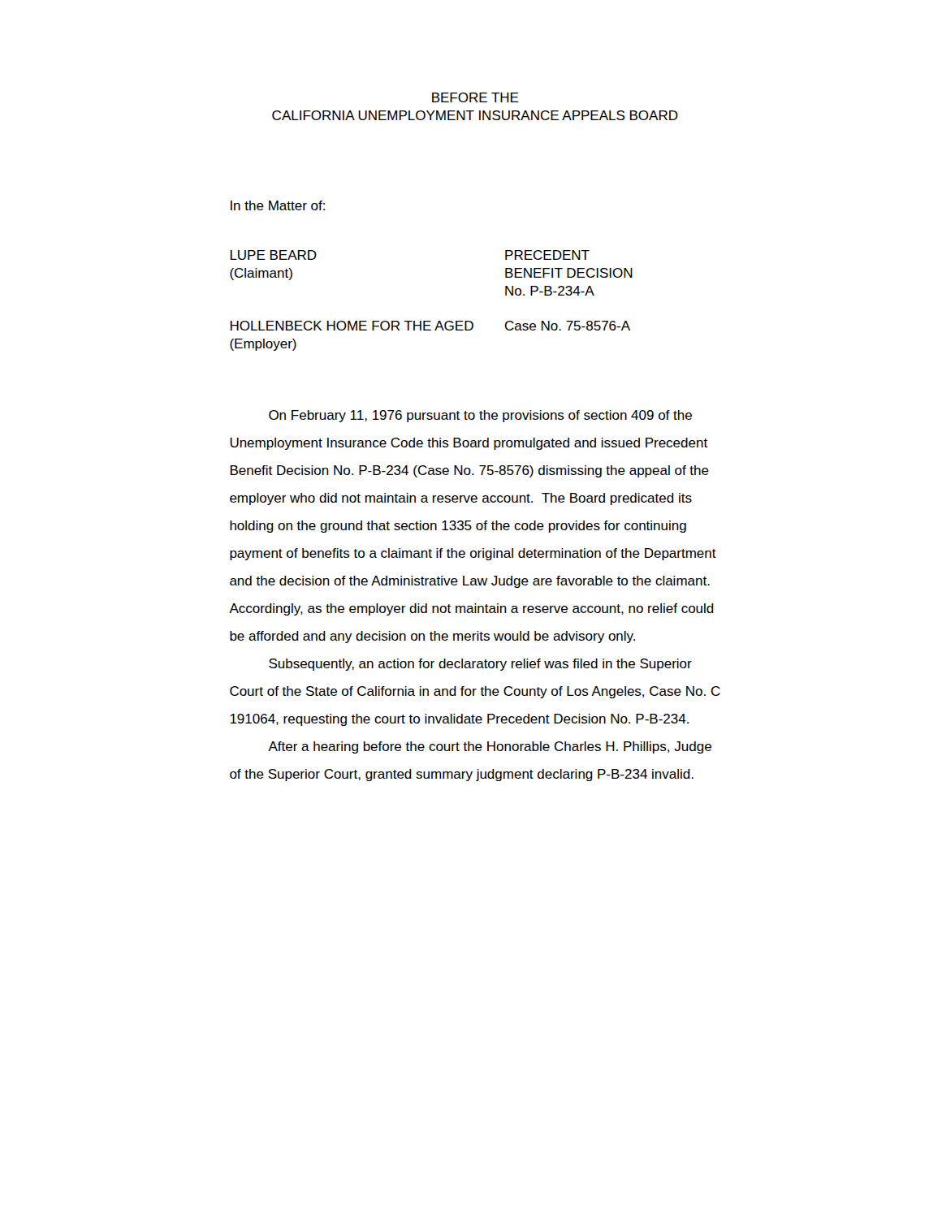BEFORE THE
CALIFORNIA UNEMPLOYMENT INSURANCE APPEALS BOARD
In the Matter of:
| LUPE BEARD (Claimant) | PRECEDENT BENEFIT DECISION No. P-B-234-A |
| HOLLENBECK HOME FOR THE AGED (Employer) | Case No. 75-8576-A |
On February 11, 1976 pursuant to the provisions of section 409 of the Unemployment Insurance Code this Board promulgated and issued Precedent Benefit Decision No. P-B-234 (Case No. 75-8576) dismissing the appeal of the employer who did not maintain a reserve account. The Board predicated its holding on the ground that section 1335 of the code provides for continuing payment of benefits to a claimant if the original determination of the Department and the decision of the Administrative Law Judge are favorable to the claimant. Accordingly, as the employer did not maintain a reserve account, no relief could be afforded and any decision on the merits would be advisory only.
Subsequently, an action for declaratory relief was filed in the Superior Court of the State of California in and for the County of Los Angeles, Case No. C 191064, requesting the court to invalidate Precedent Decision No. P-B-234.
After a hearing before the court the Honorable Charles H. Phillips, Judge of the Superior Court, granted summary judgment declaring P-B-234 invalid.